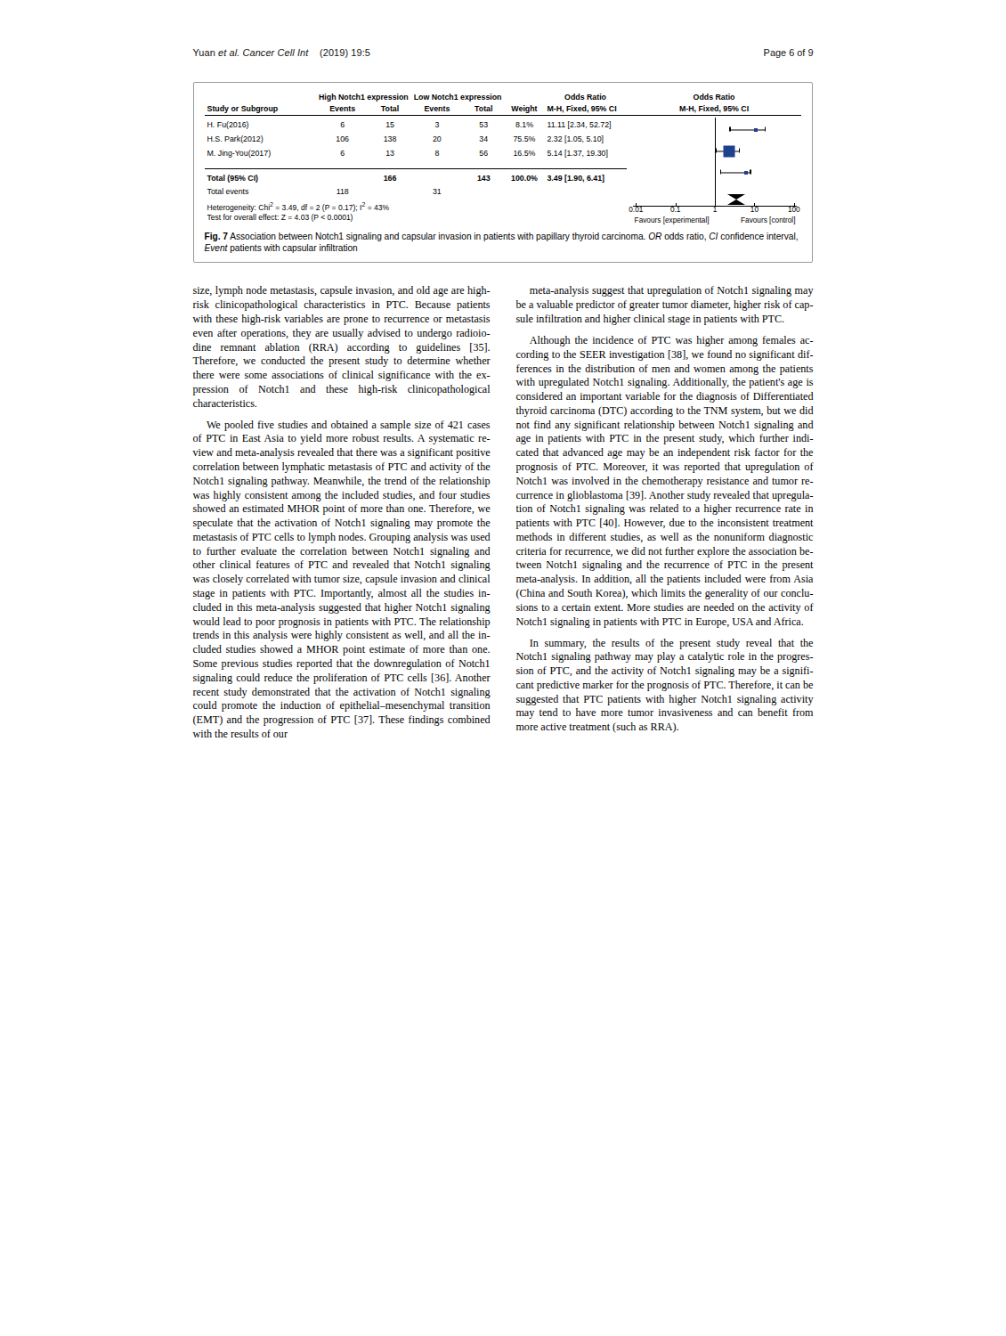Yuan et al. Cancer Cell Int (2019) 19:5
Page 6 of 9
| | High Notch1 expression | Low Notch1 expression | | Odds Ratio | Odds Ratio |
| Study or Subgroup | Events | Total | Events | Total | Weight | M-H, Fixed, 95% CI | M-H, Fixed, 95% CI |
| H. Fu(2016) | 6 | 15 | 3 | 53 | 8.1% | 11.11 [2.34, 52.72] | 0.01 0.1 1 10 100 Favours [experimental] Favours [control] |
| H.S. Park(2012) | 106 | 138 | 20 | 34 | 75.5% | 2.32 [1.05, 5.10] |
| M. Jing-You(2017) | 6 | 13 | 8 | 56 | 16.5% | 5.14 [1.37, 19.30] |
| Total (95% CI) | | 166 | | 143 | 100.0% | 3.49 [1.90, 6.41] |
| Total events | 118 | | 31 | | | |
| Heterogeneity: Chi 2 = 3.49, df = 2 (P = 0.17); I 2 = 43% Test for overall effect: Z = 4.03 (P < 0.0001) |
Fig. 7 Association between Notch1 signaling and capsular invasion in patients with papillary thyroid carcinoma. OR odds ratio, CI confidence interval, Event patients with capsular infiltration
size, lymph node metastasis, capsule invasion, and old age are high-risk clinicopathological characteristics in PTC. Because patients with these high-risk variables are prone to recurrence or metastasis even after operations, they are usually advised to undergo radioiodine remnant ablation (RRA) according to guidelines [35]. Therefore, we conducted the present study to determine whether there were some associations of clinical significance with the expression of Notch1 and these high-risk clinicopathological characteristics.
We pooled five studies and obtained a sample size of 421 cases of PTC in East Asia to yield more robust results. A systematic review and meta-analysis revealed that there was a significant positive correlation between lymphatic metastasis of PTC and activity of the Notch1 signaling pathway. Meanwhile, the trend of the relationship was highly consistent among the included studies, and four studies showed an estimated MHOR point of more than one. Therefore, we speculate that the activation of Notch1 signaling may promote the metastasis of PTC cells to lymph nodes. Grouping analysis was used to further evaluate the correlation between Notch1 signaling and other clinical features of PTC and revealed that Notch1 signaling was closely correlated with tumor size, capsule invasion and clinical stage in patients with PTC. Importantly, almost all the studies included in this meta-analysis suggested that higher Notch1 signaling would lead to poor prognosis in patients with PTC. The relationship trends in this analysis were highly consistent as well, and all the included studies showed a MHOR point estimate of more than one. Some previous studies reported that the downregulation of Notch1 signaling could reduce the proliferation of PTC cells [36]. Another recent study demonstrated that the activation of Notch1 signaling could promote the induction of epithelial–mesenchymal transition (EMT) and the progression of PTC [37]. These findings combined with the results of our
meta-analysis suggest that upregulation of Notch1 signaling may be a valuable predictor of greater tumor diameter, higher risk of capsule infiltration and higher clinical stage in patients with PTC.
Although the incidence of PTC was higher among females according to the SEER investigation [38], we found no significant differences in the distribution of men and women among the patients with upregulated Notch1 signaling. Additionally, the patient's age is considered an important variable for the diagnosis of Differentiated thyroid carcinoma (DTC) according to the TNM system, but we did not find any significant relationship between Notch1 signaling and age in patients with PTC in the present study, which further indicated that advanced age may be an independent risk factor for the prognosis of PTC. Moreover, it was reported that upregulation of Notch1 was involved in the chemotherapy resistance and tumor recurrence in glioblastoma [39]. Another study revealed that upregulation of Notch1 signaling was related to a higher recurrence rate in patients with PTC [40]. However, due to the inconsistent treatment methods in different studies, as well as the nonuniform diagnostic criteria for recurrence, we did not further explore the association between Notch1 signaling and the recurrence of PTC in the present meta-analysis. In addition, all the patients included were from Asia (China and South Korea), which limits the generality of our conclusions to a certain extent. More studies are needed on the activity of Notch1 signaling in patients with PTC in Europe, USA and Africa.
In summary, the results of the present study reveal that the Notch1 signaling pathway may play a catalytic role in the progression of PTC, and the activity of Notch1 signaling may be a significant predictive marker for the prognosis of PTC. Therefore, it can be suggested that PTC patients with higher Notch1 signaling activity may tend to have more tumor invasiveness and can benefit from more active treatment (such as RRA).